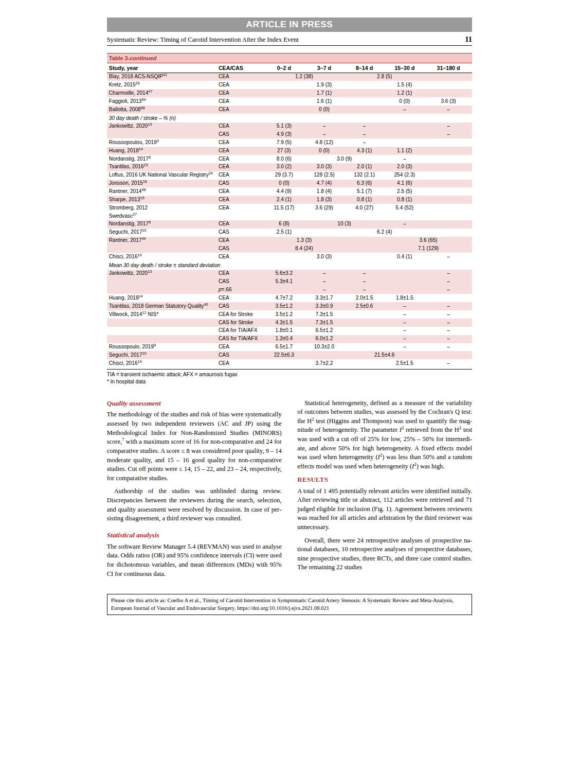ARTICLE IN PRESS
Systematic Review: Timing of Carotid Intervention After the Index Event 11
Table 3- continued
| Study, year | CEA/CAS | 0–2 d | 3–7 d | 8–14 d | 15–30 d | 31–180 d |
| --- | --- | --- | --- | --- | --- | --- |
| Blay, 2018 ACS-NSQIP 41 | CEA | 1.2 (38) | 2.8 (5) | |
| Kretz, 2015 26 | CEA | | 1.9 (3) | | 1.5 (4) | |
| Charmoille, 2014 47 | CEA | | 1.7 (1) | | 1.2 (1) | |
| Faggioli, 2013 54 | CEA | | 1.6 (1) | | 0 (0) | 3.6 (3) |
| Ballotta, 2008 68 | CEA | | 0 (0) | | – | – |
| 30 day death / stroke – % (n) |
| Jankowittz, 2020 13 | CEA | 5.1 (3) | – | – | | – |
| | CAS | 4.9 (3) | – | – | | – |
| Roussopoulou, 2019 9 | CEA | 7.9 (5) | 4.8 (12) | – | | |
| Huang, 2018 14 | CEA | 27 (3) | 0 (0) | 4.3 (1) | 1.1 (2) | |
| Nordanstig, 2017 8 | CEA | 8.0 (6) | 3.0 (9) | – | |
| Tsantilas, 2016 23 | CEA | 3.0 (2) | 3.0 (3) | 2.0 (1) | 2.0 (3) | |
| Loftus, 2016 UK National Vascular Registry 24 | CEA | 29 (3.7) | 128 (2.5) | 132 (2.1) | 254 (2.3) | |
| Jonsson, 2015 16 | CAS | 0 (0) | 4.7 (4) | 6.3 (6) | 4.1 (6) | |
| Rantner, 2014 48 | CEA | 4.4 (9) | 1.8 (4) | 5.1 (7) | 2.5 (5) | |
| Sharpe, 2013 15 | CEA | 2.4 (1) | 1.8 (3) | 0.8 (1) | 0.8 (1) | |
| Stromberg, 2012 | CEA | 11.5 (17) | 3.6 (29) | 4.0 (27) | 5.4 (52) | |
| Swedvasc 27 | | | | | | |
| Nordanstig, 2017 8 | CEA | 6 (8) | 10 (3) | – | |
| Seguchi, 2017 10 | CAS | 2.5 (1) | | 6.2 (4) | |
| Rantner, 2017 44 | CEA | 1.3 (3) | | 3.6 (65) |
| | CAS | 8.4 (24) | | 7.1 (129) |
| Chisci, 2016 19 | CEA | | 3.0 (3) | | 0.4 (1) | – |
| Mean 30 day death / stroke ± standard deviation |
| Jankowittz, 2020 13 | CEA | 5.6±3.2 | – | – | | – |
| | CAS | 5.3±4.1 | – | – | | – |
| | p =.66 | | – | – | | – |
| Huang, 2018 14 | CEA | 4.7±7.2 | 3.3±1.7 | 2.0±1.5 | 1.8±1.5 | |
| Tsantilas, 2018 German Statutory Quality 40 | CAS | 3.5±1.2 | 3.3±0.9 | 2.5±0.6 | – | – |
| Villwock, 2014 12 NIS* | CEA for Stroke | 3.5±1.2 | 7.3±1.5 | | – | – |
| | CAS for Stroke | 4.3±1.5 | 7.3±1.5 | | – | – |
| | CEA for TIA/AFX | 1.8±0.1 | 6.5±1.2 | | – | – |
| | CAS for TIA/AFX | 1.3±0.4 | 6.0±1.2 | | – | – |
| Roussopoulo, 2019 9 | CEA | 6.5±1.7 | 10.3±2.0 | | – | – |
| Seguchi, 2017 10 | CAS | 22.5±6.3 | | 21.5±4.6 | |
| Chisci, 2016 19 | CEA | | 3.7±2.2 | | 2.5±1.5 | – |
TIA = transient ischaemic attack; AFX = amaurosis fugax
* In hospital data
Quality assessment
The methodology of the studies and risk of bias were systematically assessed by two independent reviewers (AC and JP) using the Methodological Index for Non-Randomized Studies (MINORS) score,7 with a maximum score of 16 for non-comparative and 24 for comparative studies. A score ≤ 8 was considered poor quality, 9 – 14 moderate quality, and 15 – 16 good quality for non-comparative studies. Cut off points were ≤ 14, 15 – 22, and 23 – 24, respectively, for comparative studies.
Authorship of the studies was unblinded during review. Discrepancies between the reviewers during the search, selection, and quality assessment were resolved by discussion. In case of persisting disagreement, a third reviewer was consulted.
Statistical analysis
The software Review Manager 5.4 (REVMAN) was used to analyse data. Odds ratios (OR) and 95% confidence intervals (CI) were used for dichotomous variables, and mean differences (MDs) with 95% CI for continuous data.
Statistical heterogeneity, defined as a measure of the variability of outcomes between studies, was assessed by the Cochran's Q test: the H2 test (Higgins and Thompson) was used to quantify the magnitude of heterogeneity. The parameter I2 retrieved from the H2 test was used with a cut off of 25% for low, 25% – 50% for intermediate, and above 50% for high heterogeneity. A fixed effects model was used when heterogeneity (I2) was less than 50% and a random effects model was used when heterogeneity (I2) was high.
RESULTS
A total of 1 495 potentially relevant articles were identified initially. After reviewing title or abstract, 112 articles were retrieved and 71 judged eligible for inclusion (Fig. 1). Agreement between reviewers was reached for all articles and arbitration by the third reviewer was unnecessary.
Overall, there were 24 retrospective analyses of prospective national databases, 10 retrospective analyses of prospective databases, nine prospective studies, three RCTs, and three case control studies. The remaining 22 studies
Please cite this article as: Coelho A et al., Timing of Carotid Intervention in Symptomatic Carotid Artery Stenosis: A Systematic Review and Meta-Analysis, European Journal of Vascular and Endovascular Surgery, https://doi.org/10.1016/j.ejvs.2021.08.021